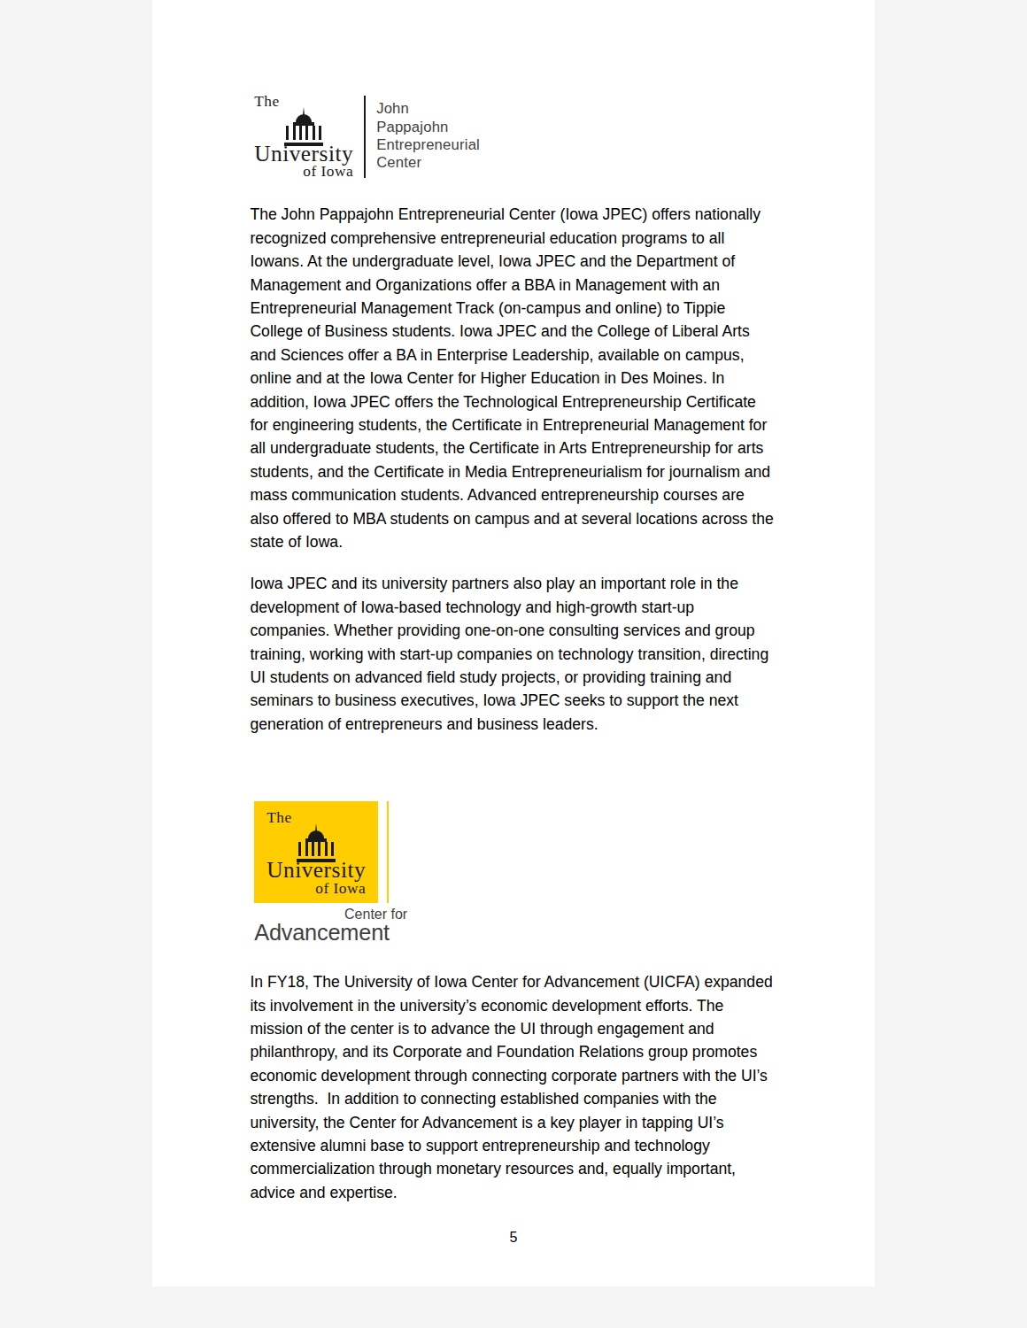The
University of Iowa
John
Pappajohn
Entrepreneurial
Center
The John Pappajohn Entrepreneurial Center (Iowa JPEC) offers nationally recognized comprehensive entrepreneurial education programs to all Iowans. At the undergraduate level, Iowa JPEC and the Department of Management and Organizations offer a BBA in Management with an Entrepreneurial Management Track (on-campus and online) to Tippie College of Business students. Iowa JPEC and the College of Liberal Arts and Sciences offer a BA in Enterprise Leadership, available on campus, online and at the Iowa Center for Higher Education in Des Moines. In addition, Iowa JPEC offers the Technological Entrepreneurship Certificate for engineering students, the Certificate in Entrepreneurial Management for all undergraduate students, the Certificate in Arts Entrepreneurship for arts students, and the Certificate in Media Entrepreneurialism for journalism and mass communication students. Advanced entrepreneurship courses are also offered to MBA students on campus and at several locations across the state of Iowa.
Iowa JPEC and its university partners also play an important role in the development of Iowa-based technology and high-growth start-up companies. Whether providing one-on-one consulting services and group training, working with start-up companies on technology transition, directing UI students on advanced field study projects, or providing training and seminars to business executives, Iowa JPEC seeks to support the next generation of entrepreneurs and business leaders.
The
University of Iowa
Center for
Advancement
In FY18, The University of Iowa Center for Advancement (UICFA) expanded its involvement in the university’s economic development efforts. The mission of the center is to advance the UI through engagement and philanthropy, and its Corporate and Foundation Relations group promotes economic development through connecting corporate partners with the UI’s strengths. In addition to connecting established companies with the university, the Center for Advancement is a key player in tapping UI’s extensive alumni base to support entrepreneurship and technology commercialization through monetary resources and, equally important, advice and expertise.
5